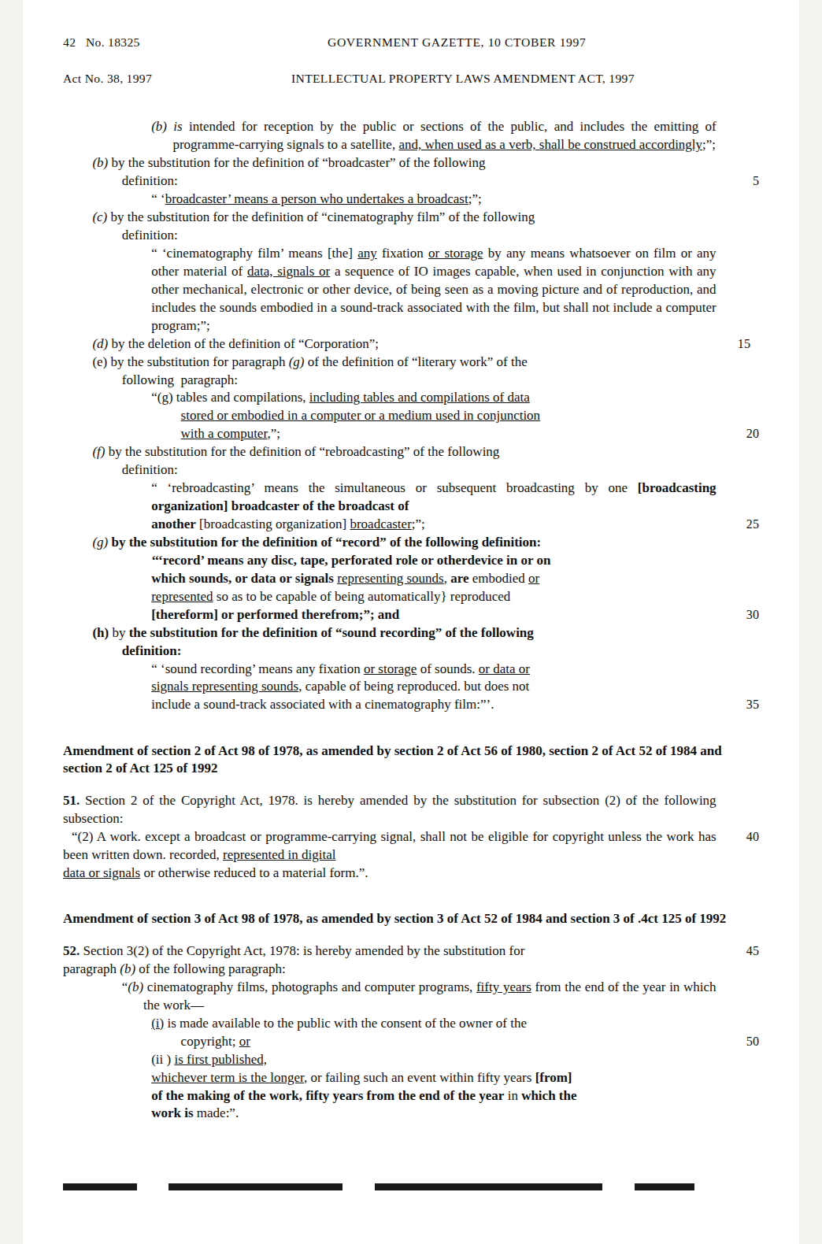42 No. 18325 GOVERNMENT GAZETTE, 10 CTOBER 1997
Act No. 38, 1997 INTELLECTUAL PROPERTY LAWS AMENDMENT ACT, 1997
(b) is intended for reception by the public or sections of the public, and includes the emitting of programme-carrying signals to a satellite, and, when used as a verb, shall be construed accordingly;”;
(b) by the substitution for the definition of “broadcaster” of the following
5
definition:
“ ‘broadcaster’ means a person who undertakes a broadcast;”;
(c) by the substitution for the definition of “cinematography film” of the following
definition:
“ ‘cinematography film’ means [the] any fixation or storage by any means whatsoever on film or any other material of data, signals or a sequence of IO images capable, when used in conjunction with any other mechanical, electronic or other device, of being seen as a moving picture and of reproduction, and includes the sounds embodied in a sound-track associated with the film, but shall not include a computer program;”;
15
(d) by the deletion of the definition of “Corporation”;
(e) by the substitution for paragraph (g) of the definition of “literary work” of the
following paragraph:
“(g) tables and compilations, including tables and compilations of data
stored or embodied in a computer or a medium used in conjunction
20
with a computer,”;
(f) by the substitution for the definition of “rebroadcasting” of the following
definition:
“ ‘rebroadcasting’ means the simultaneous or subsequent broadcasting by one [broadcasting organization] broadcaster of the broadcast of
25
another [broadcasting organization] broadcaster;”;
(g) by the substitution for the definition of “record” of the following definition:
‘‘‘record’ means any disc, tape, perforated role or other device in or on
which sounds, or data or signals representing sounds, are embodied or
represented so as to be capable of being automatically} reproduced
30
[thereform] or performed therefrom;”; and
(h) by the substitution for the definition of “sound recording” of the following
definition:
“ ‘sound recording’ means any fixation or storage of sounds. or data or
signals representing sounds, capable of being reproduced. but does not
35
include a sound-track associated with a cinematography film:”’.
Amendment of section 2 of Act 98 of 1978, as amended by section 2 of Act 56 of 1980, section 2 of Act 52 of 1984 and section 2 of Act 125 of 1992
51. Section 2 of the Copyright Act, 1978. is hereby amended by the substitution for subsection (2) of the following subsection:
40
“(2) A work. except a broadcast or programme-carrying signal, shall not be eligible for copyright unless the work has been written down. recorded, represented in digital
data or signals or otherwise reduced to a material form.”.
Amendment of section 3 of Act 98 of 1978, as amended by section 3 of Act 52 of 1984 and section 3 of .4ct 125 of 1992
45
52. Section 3(2) of the Copyright Act, 1978: is hereby amended by the substitution for
paragraph (b) of the following paragraph:
“(b) cinematography films, photographs and computer programs, fifty years from the end of the year in which the work—
(i) is made available to the public with the consent of the owner of the
50
copyright; or
(ii ) is first published,
whichever term is the longer, or failing such an event within fifty years [from]
of the making of the work, fifty years from the end of the year in which the
work is made:”.